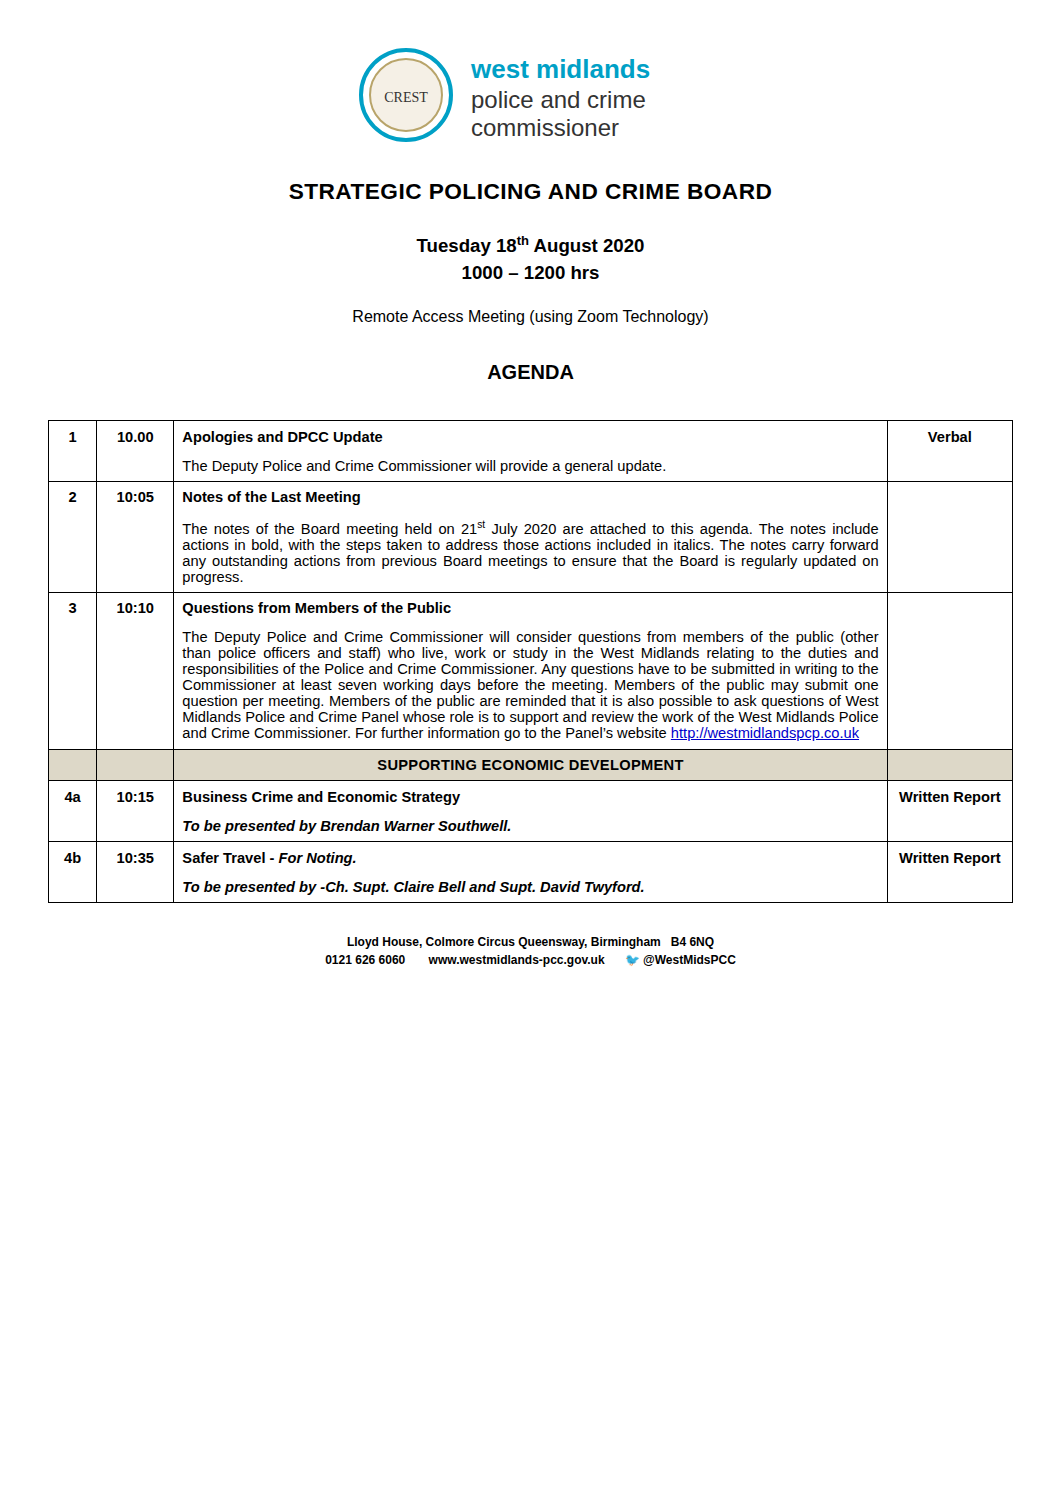STRATEGIC POLICING AND CRIME BOARD
Tuesday 18th August 2020
1000 – 1200 hrs
Remote Access Meeting (using Zoom Technology)
AGENDA
| 1 | 10.00 | Apologies and DPCC Update The Deputy Police and Crime Commissioner will provide a general update. | Verbal |
| 2 | 10:05 | Notes of the Last Meeting The notes of the Board meeting held on 21 st July 2020 are attached to this agenda. The notes include actions in bold, with the steps taken to address those actions included in italics. The notes carry forward any outstanding actions from previous Board meetings to ensure that the Board is regularly updated on progress. | |
| 3 | 10:10 | Questions from Members of the Public The Deputy Police and Crime Commissioner will consider questions from members of the public (other than police officers and staff) who live, work or study in the West Midlands relating to the duties and responsibilities of the Police and Crime Commissioner. Any questions have to be submitted in writing to the Commissioner at least seven working days before the meeting. Members of the public may submit one question per meeting. Members of the public are reminded that it is also possible to ask questions of West Midlands Police and Crime Panel whose role is to support and review the work of the West Midlands Police and Crime Commissioner. For further information go to the Panel’s website http://westmidlandspcp.co.uk | |
| | | SUPPORTING ECONOMIC DEVELOPMENT | |
| 4a | 10:15 | Business Crime and Economic Strategy To be presented by Brendan Warner Southwell. | Written Report |
| 4b | 10:35 | Safer Travel - For Noting. To be presented by -Ch. Supt. Claire Bell and Supt. David Twyford. | Written Report |
Lloyd House, Colmore Circus Queensway, Birmingham B4 6NQ
0121 626 6060 www.westmidlands-pcc.gov.uk 🐦 @WestMidsPCC